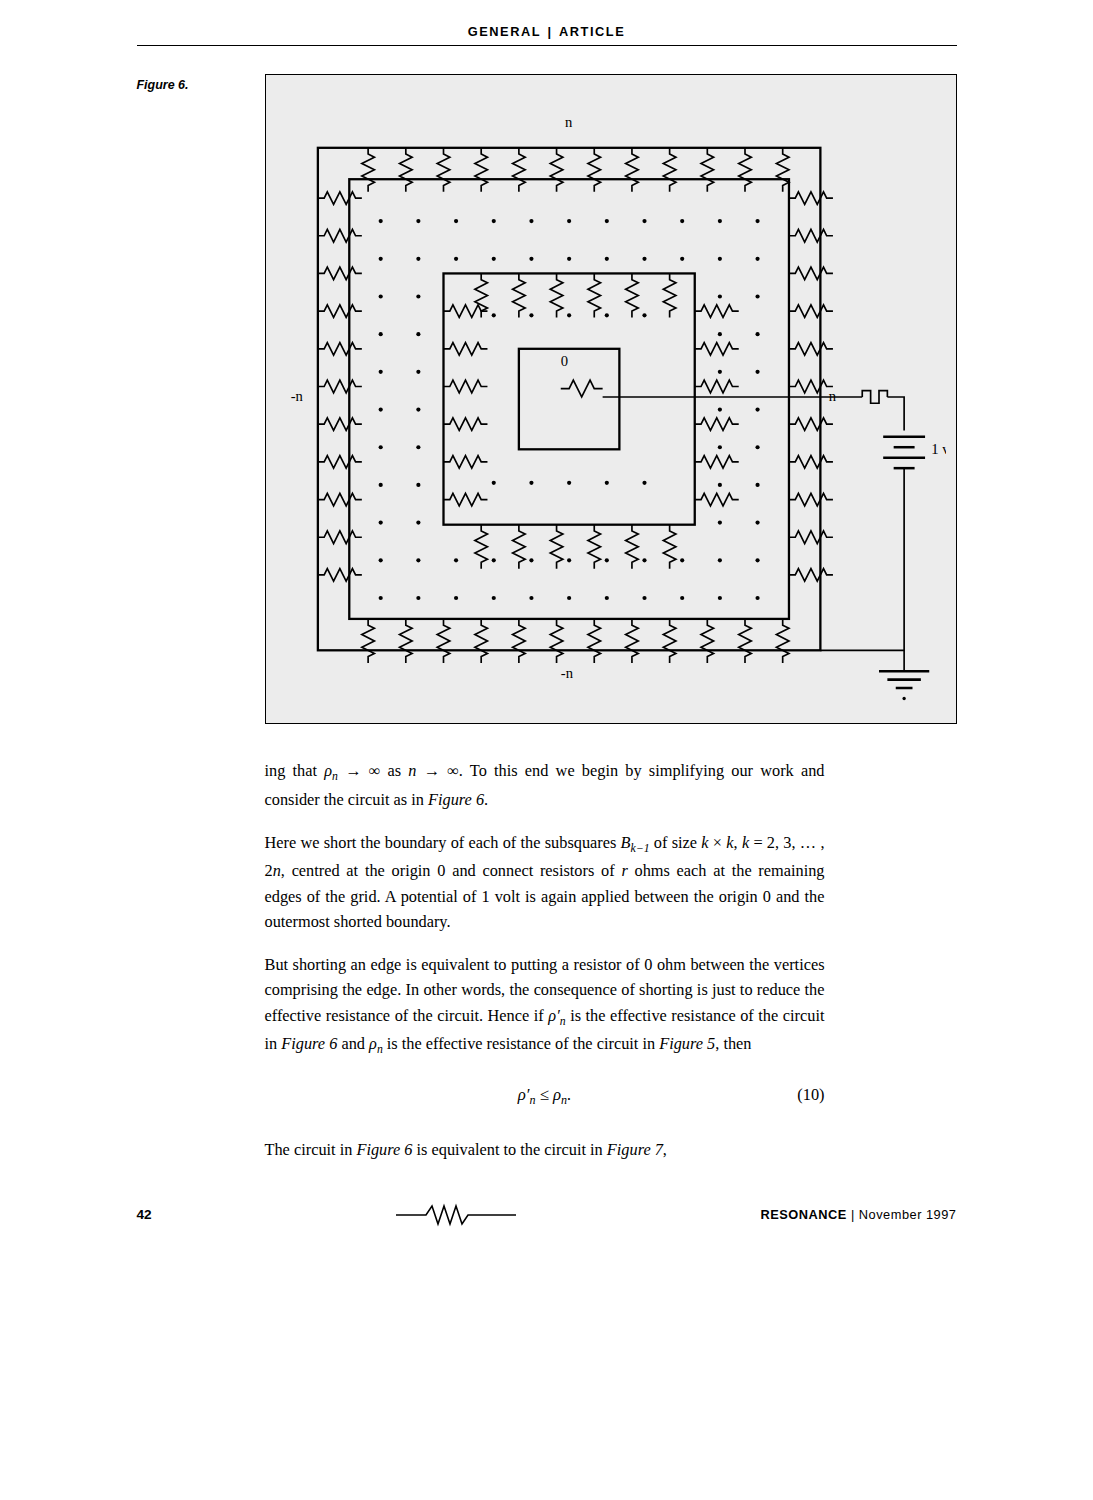GENERAL|ARTICLE
Figure 6.
0 1 volt n -n n -n
ing that ρn → ∞ as n → ∞. To this end we begin by simplifying our work and consider the circuit as in Figure 6.
Here we short the boundary of each of the subsquares Bk−1 of size k × k, k = 2, 3, … , 2n, centred at the origin 0 and connect resistors of r ohms each at the remaining edges of the grid. A potential of 1 volt is again applied between the origin 0 and the outermost shorted boundary.
But shorting an edge is equivalent to putting a resistor of 0 ohm between the vertices comprising the edge. In other words, the consequence of shorting is just to reduce the effective resistance of the circuit. Hence if ρ′n is the effective resistance of the circuit in Figure 6 and ρn is the effective resistance of the circuit in Figure 5, then
ρ′n ≤ ρn. (10)
The circuit in Figure 6 is equivalent to the circuit in Figure 7,
42
RESONANCE | November 1997